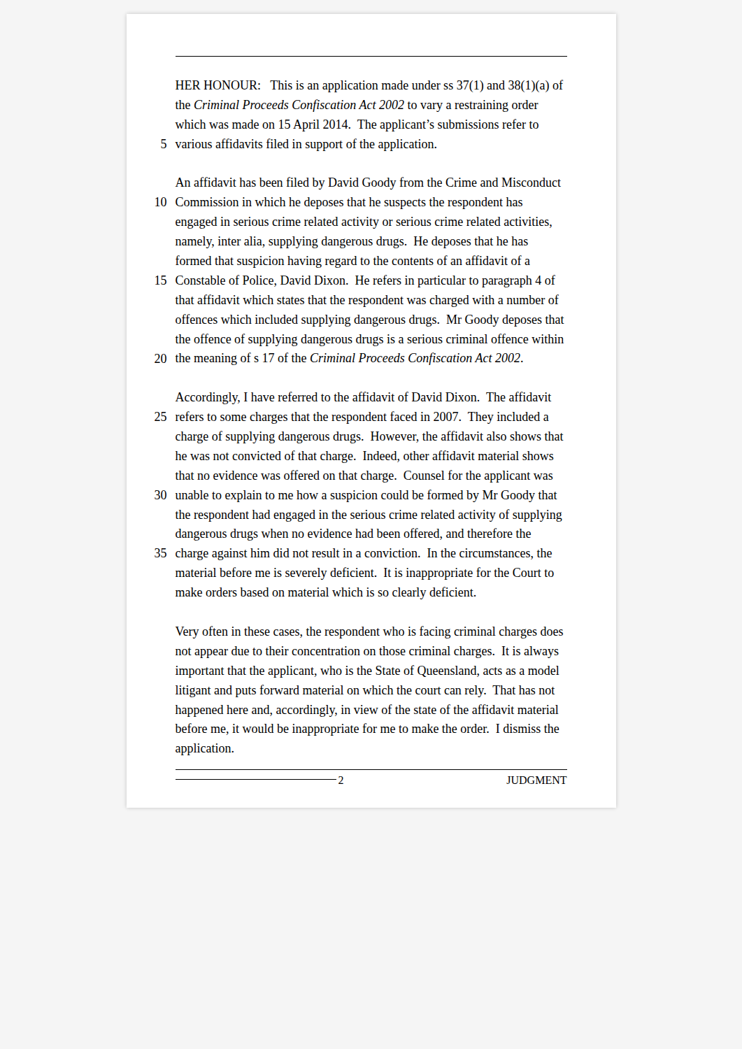5 10 15 20 25 30 35
HER HONOUR: This is an application made under ss 37(1) and 38(1)(a) of the Criminal Proceeds Confiscation Act 2002 to vary a restraining order which was made on 15 April 2014. The applicant’s submissions refer to various affidavits filed in support of the application.
An affidavit has been filed by David Goody from the Crime and Misconduct Commission in which he deposes that he suspects the respondent has engaged in serious crime related activity or serious crime related activities, namely, inter alia, supplying dangerous drugs. He deposes that he has formed that suspicion having regard to the contents of an affidavit of a Constable of Police, David Dixon. He refers in particular to paragraph 4 of that affidavit which states that the respondent was charged with a number of offences which included supplying dangerous drugs. Mr Goody deposes that the offence of supplying dangerous drugs is a serious criminal offence within the meaning of s 17 of the Criminal Proceeds Confiscation Act 2002.
Accordingly, I have referred to the affidavit of David Dixon. The affidavit refers to some charges that the respondent faced in 2007. They included a charge of supplying dangerous drugs. However, the affidavit also shows that he was not convicted of that charge. Indeed, other affidavit material shows that no evidence was offered on that charge. Counsel for the applicant was unable to explain to me how a suspicion could be formed by Mr Goody that the respondent had engaged in the serious crime related activity of supplying dangerous drugs when no evidence had been offered, and therefore the charge against him did not result in a conviction. In the circumstances, the material before me is severely deficient. It is inappropriate for the Court to make orders based on material which is so clearly deficient.
Very often in these cases, the respondent who is facing criminal charges does not appear due to their concentration on those criminal charges. It is always important that the applicant, who is the State of Queensland, acts as a model litigant and puts forward material on which the court can rely. That has not happened here and, accordingly, in view of the state of the affidavit material before me, it would be inappropriate for me to make the order. I dismiss the application.
2
JUDGMENT